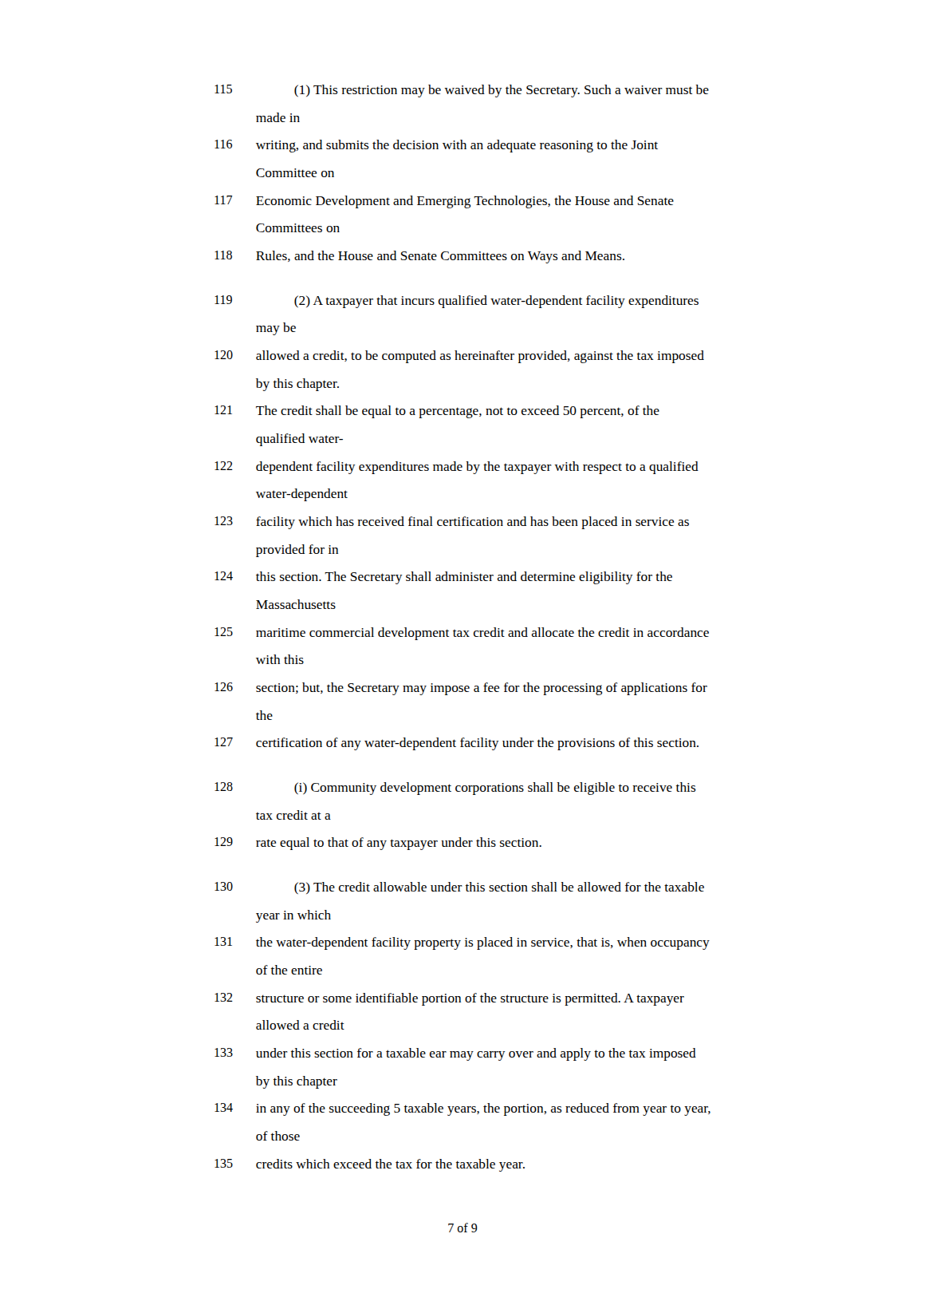115
(1) This restriction may be waived by the Secretary. Such a waiver must be made in
116
writing, and submits the decision with an adequate reasoning to the Joint Committee on
117
Economic Development and Emerging Technologies, the House and Senate Committees on
118
Rules, and the House and Senate Committees on Ways and Means.
119
(2) A taxpayer that incurs qualified water-dependent facility expenditures may be
120
allowed a credit, to be computed as hereinafter provided, against the tax imposed by this chapter.
121
The credit shall be equal to a percentage, not to exceed 50 percent, of the qualified water-
122
dependent facility expenditures made by the taxpayer with respect to a qualified water-dependent
123
facility which has received final certification and has been placed in service as provided for in
124
this section. The Secretary shall administer and determine eligibility for the Massachusetts
125
maritime commercial development tax credit and allocate the credit in accordance with this
126
section; but, the Secretary may impose a fee for the processing of applications for the
127
certification of any water-dependent facility under the provisions of this section.
128
(i) Community development corporations shall be eligible to receive this tax credit at a
129
rate equal to that of any taxpayer under this section.
130
(3) The credit allowable under this section shall be allowed for the taxable year in which
131
the water-dependent facility property is placed in service, that is, when occupancy of the entire
132
structure or some identifiable portion of the structure is permitted. A taxpayer allowed a credit
133
under this section for a taxable ear may carry over and apply to the tax imposed by this chapter
134
in any of the succeeding 5 taxable years, the portion, as reduced from year to year, of those
135
credits which exceed the tax for the taxable year.
7 of 9